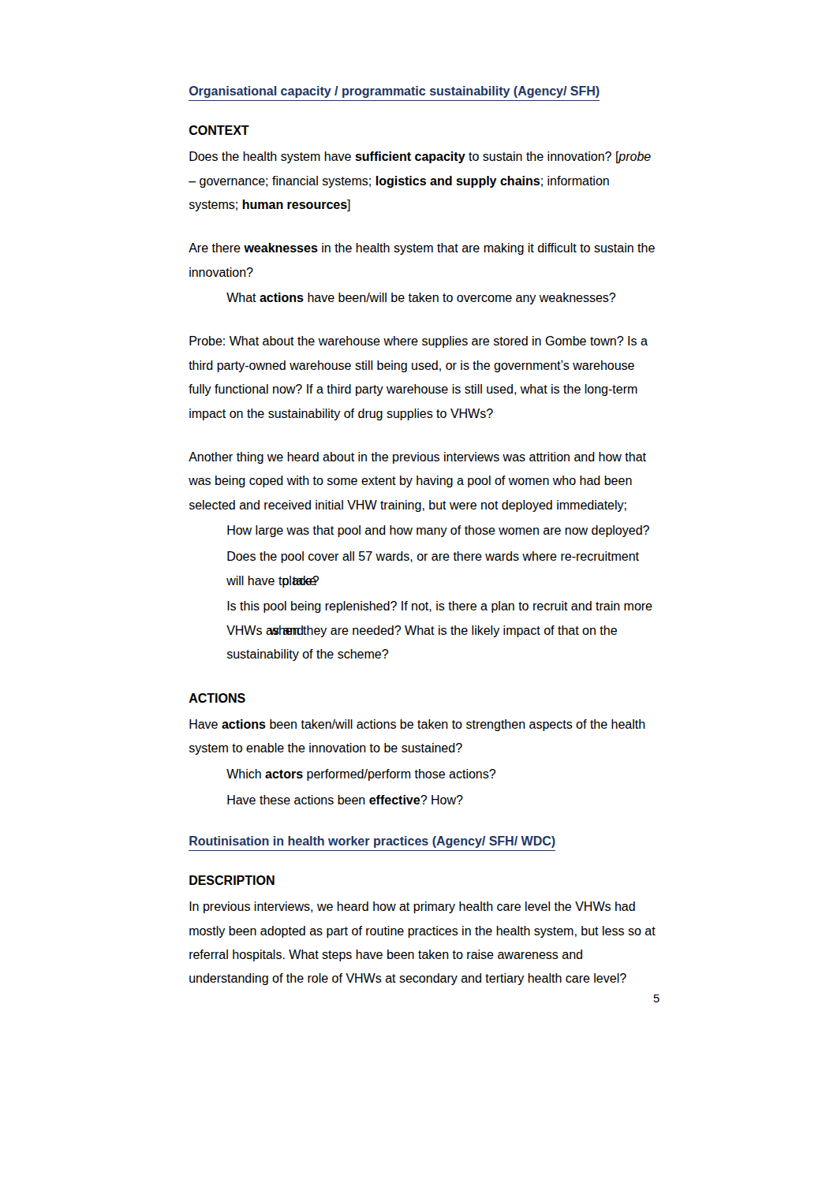Organisational capacity / programmatic sustainability (Agency/ SFH)
CONTEXT
Does the health system have sufficient capacity to sustain the innovation? [probe – governance; financial systems; logistics and supply chains; information systems; human resources]
Are there weaknesses in the health system that are making it difficult to sustain the innovation?
What actions have been/will be taken to overcome any weaknesses?
Probe: What about the warehouse where supplies are stored in Gombe town? Is a third party-owned warehouse still being used, or is the government’s warehouse fully functional now? If a third party warehouse is still used, what is the long-term impact on the sustainability of drug supplies to VHWs?
Another thing we heard about in the previous interviews was attrition and how that was being coped with to some extent by having a pool of women who had been selected and received initial VHW training, but were not deployed immediately;
How large was that pool and how many of those women are now deployed?
Does the pool cover all 57 wards, or are there wards where re-recruitment will have to take place?
Is this pool being replenished? If not, is there a plan to recruit and train more VHWs as and when they are needed? What is the likely impact of that on the sustainability of the scheme?
ACTIONS
Have actions been taken/will actions be taken to strengthen aspects of the health system to enable the innovation to be sustained?
Which actors performed/perform those actions?
Have these actions been effective? How?
Routinisation in health worker practices (Agency/ SFH/ WDC)
DESCRIPTION
In previous interviews, we heard how at primary health care level the VHWs had mostly been adopted as part of routine practices in the health system, but less so at referral hospitals. What steps have been taken to raise awareness and understanding of the role of VHWs at secondary and tertiary health care level?
5